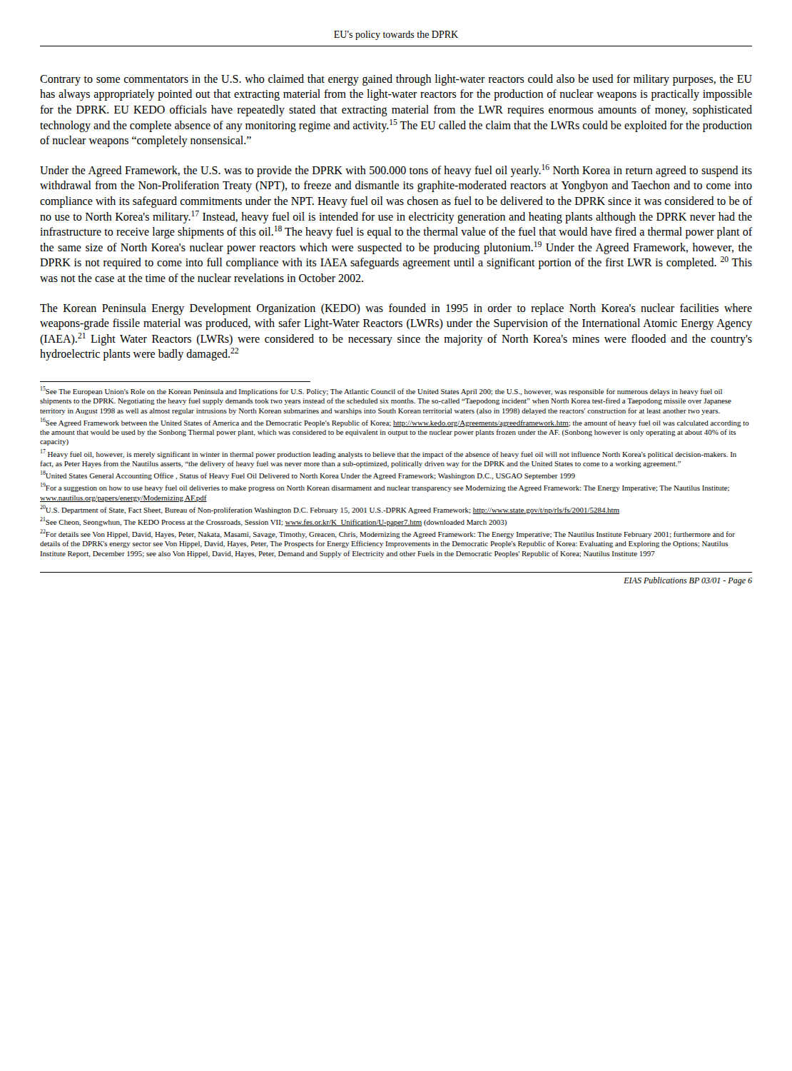EU's policy towards the DPRK
Contrary to some commentators in the U.S. who claimed that energy gained through light-water reactors could also be used for military purposes, the EU has always appropriately pointed out that extracting material from the light-water reactors for the production of nuclear weapons is practically impossible for the DPRK. EU KEDO officials have repeatedly stated that extracting material from the LWR requires enormous amounts of money, sophisticated technology and the complete absence of any monitoring regime and activity.15 The EU called the claim that the LWRs could be exploited for the production of nuclear weapons “completely nonsensical.”
Under the Agreed Framework, the U.S. was to provide the DPRK with 500.000 tons of heavy fuel oil yearly.16 North Korea in return agreed to suspend its withdrawal from the Non-Proliferation Treaty (NPT), to freeze and dismantle its graphite-moderated reactors at Yongbyon and Taechon and to come into compliance with its safeguard commitments under the NPT. Heavy fuel oil was chosen as fuel to be delivered to the DPRK since it was considered to be of no use to North Korea's military.17 Instead, heavy fuel oil is intended for use in electricity generation and heating plants although the DPRK never had the infrastructure to receive large shipments of this oil.18 The heavy fuel is equal to the thermal value of the fuel that would have fired a thermal power plant of the same size of North Korea's nuclear power reactors which were suspected to be producing plutonium.19 Under the Agreed Framework, however, the DPRK is not required to come into full compliance with its IAEA safeguards agreement until a significant portion of the first LWR is completed. 20 This was not the case at the time of the nuclear revelations in October 2002.
The Korean Peninsula Energy Development Organization (KEDO) was founded in 1995 in order to replace North Korea's nuclear facilities where weapons-grade fissile material was produced, with safer Light-Water Reactors (LWRs) under the Supervision of the International Atomic Energy Agency (IAEA).21 Light Water Reactors (LWRs) were considered to be necessary since the majority of North Korea's mines were flooded and the country's hydroelectric plants were badly damaged.22
15See The European Union's Role on the Korean Peninsula and Implications for U.S. Policy; The Atlantic Council of the United States April 200; the U.S., however, was responsible for numerous delays in heavy fuel oil shipments to the DPRK. Negotiating the heavy fuel supply demands took two years instead of the scheduled six months. The so-called “Taepodong incident” when North Korea test-fired a Taepodong missile over Japanese territory in August 1998 as well as almost regular intrusions by North Korean submarines and warships into South Korean territorial waters (also in 1998) delayed the reactors' construction for at least another two years.
16See Agreed Framework between the United States of America and the Democratic People's Republic of Korea; http://www.kedo.org/Agreements/agreedframework.htm; the amount of heavy fuel oil was calculated according to the amount that would be used by the Sonbong Thermal power plant, which was considered to be equivalent in output to the nuclear power plants frozen under the AF. (Sonbong however is only operating at about 40% of its capacity)
17 Heavy fuel oil, however, is merely significant in winter in thermal power production leading analysts to believe that the impact of the absence of heavy fuel oil will not influence North Korea's political decision-makers. In fact, as Peter Hayes from the Nautilus asserts, “the delivery of heavy fuel was never more than a sub-optimized, politically driven way for the DPRK and the United States to come to a working agreement.”
18United States General Accounting Office , Status of Heavy Fuel Oil Delivered to North Korea Under the Agreed Framework; Washington D.C., USGAO September 1999
19For a suggestion on how to use heavy fuel oil deliveries to make progress on North Korean disarmament and nuclear transparency see Modernizing the Agreed Framework: The Energy Imperative; The Nautilus Institute; www.nautilus.org/papers/energy/Modernizing AF.pdf
20U.S. Department of State, Fact Sheet, Bureau of Non-proliferation Washington D.C. February 15, 2001 U.S.-DPRK Agreed Framework; http://www.state.gov/t/np/rls/fs/2001/5284.htm
21See Cheon, Seongwhun, The KEDO Process at the Crossroads, Session VII; www.fes.or.kr/K_Unification/U-paper7.htm (downloaded March 2003)
22For details see Von Hippel, David, Hayes, Peter, Nakata, Masami, Savage, Timothy, Greacen, Chris, Modernizing the Agreed Framework: The Energy Imperative; The Nautilus Institute February 2001; furthermore and for details of the DPRK's energy sector see Von Hippel, David, Hayes, Peter, The Prospects for Energy Efficiency Improvements in the Democratic People's Republic of Korea: Evaluating and Exploring the Options; Nautilus Institute Report, December 1995; see also Von Hippel, David, Hayes, Peter, Demand and Supply of Electricity and other Fuels in the Democratic Peoples' Republic of Korea; Nautilus Institute 1997
EIAS Publications BP 03/01 - Page 6